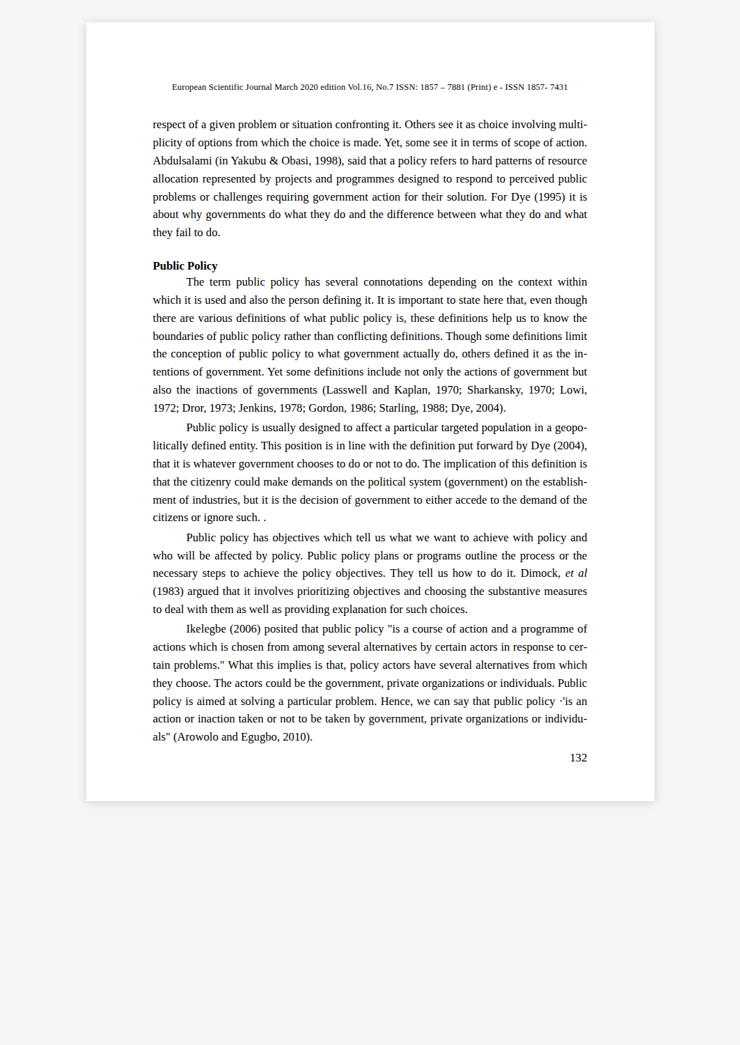European Scientific Journal March 2020 edition Vol.16, No.7 ISSN: 1857 – 7881 (Print) e - ISSN 1857- 7431
respect of a given problem or situation confronting it. Others see it as choice involving multiplicity of options from which the choice is made. Yet, some see it in terms of scope of action. Abdulsalami (in Yakubu & Obasi, 1998), said that a policy refers to hard patterns of resource allocation represented by projects and programmes designed to respond to perceived public problems or challenges requiring government action for their solution. For Dye (1995) it is about why governments do what they do and the difference between what they do and what they fail to do.
Public Policy
The term public policy has several connotations depending on the context within which it is used and also the person defining it. It is important to state here that, even though there are various definitions of what public policy is, these definitions help us to know the boundaries of public policy rather than conflicting definitions. Though some definitions limit the conception of public policy to what government actually do, others defined it as the intentions of government. Yet some definitions include not only the actions of government but also the inactions of governments (Lasswell and Kaplan, 1970; Sharkansky, 1970; Lowi, 1972; Dror, 1973; Jenkins, 1978; Gordon, 1986; Starling, 1988; Dye, 2004).
Public policy is usually designed to affect a particular targeted population in a geopolitically defined entity. This position is in line with the definition put forward by Dye (2004), that it is whatever government chooses to do or not to do. The implication of this definition is that the citizenry could make demands on the political system (government) on the establishment of industries, but it is the decision of government to either accede to the demand of the citizens or ignore such. .
Public policy has objectives which tell us what we want to achieve with policy and who will be affected by policy. Public policy plans or programs outline the process or the necessary steps to achieve the policy objectives. They tell us how to do it. Dimock, et al (1983) argued that it involves prioritizing objectives and choosing the substantive measures to deal with them as well as providing explanation for such choices.
Ikelegbe (2006) posited that public policy "is a course of action and a programme of actions which is chosen from among several alternatives by certain actors in response to certain problems." What this implies is that, policy actors have several alternatives from which they choose. The actors could be the government, private organizations or individuals. Public policy is aimed at solving a particular problem. Hence, we can say that public policy ·'is an action or inaction taken or not to be taken by government, private organizations or individuals" (Arowolo and Egugbo, 2010).
132